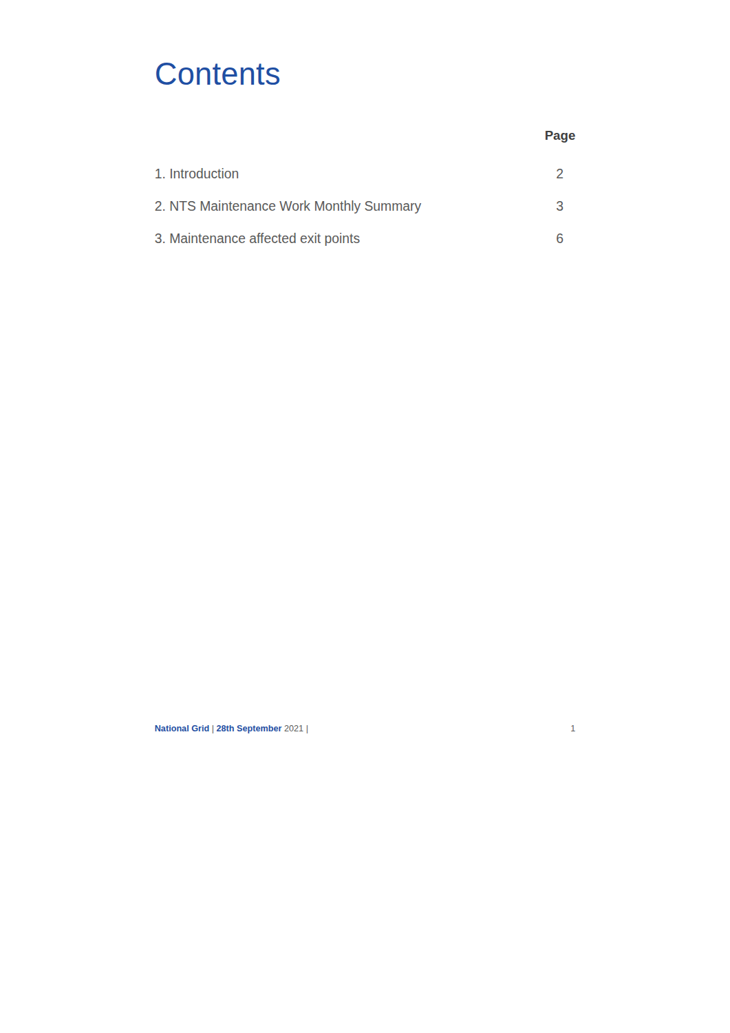Contents
| | Page |
| --- | --- |
| 1. Introduction | 2 |
| 2. NTS Maintenance Work Monthly Summary | 3 |
| 3. Maintenance affected exit points | 6 |
National Grid | 28th September 2021 |
1